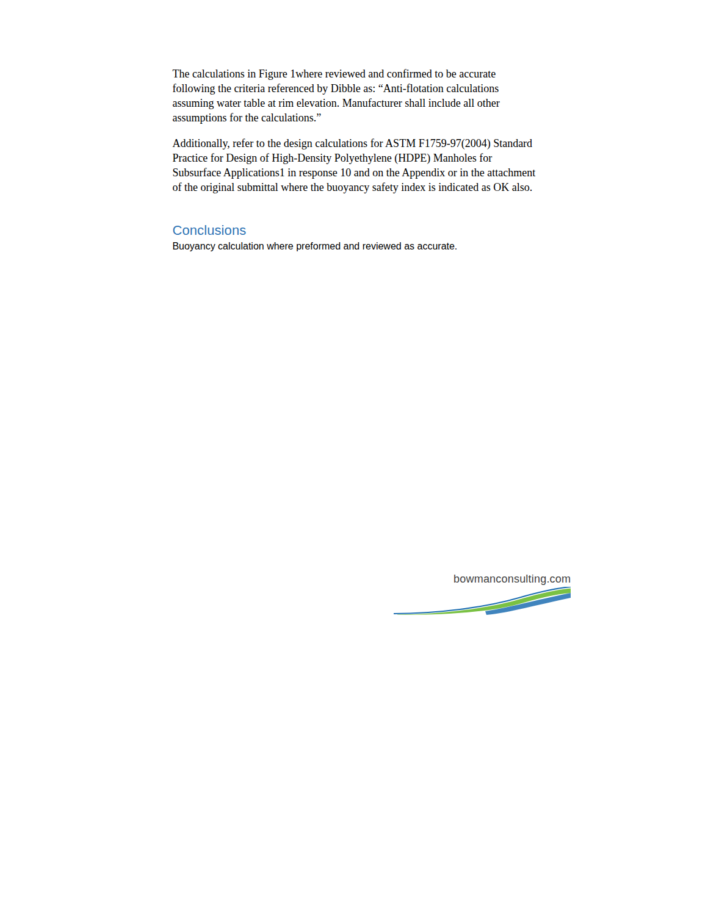The calculations in Figure 1where reviewed and confirmed to be accurate following the criteria referenced by Dibble as: “Anti-flotation calculations assuming water table at rim elevation. Manufacturer shall include all other assumptions for the calculations.”
Additionally, refer to the design calculations for ASTM F1759-97(2004) Standard Practice for Design of High-Density Polyethylene (HDPE) Manholes for Subsurface Applications1 in response 10 and on the Appendix or in the attachment of the original submittal where the buoyancy safety index is indicated as OK also.
Conclusions
Buoyancy calculation where preformed and reviewed as accurate.
bowmanconsulting.com